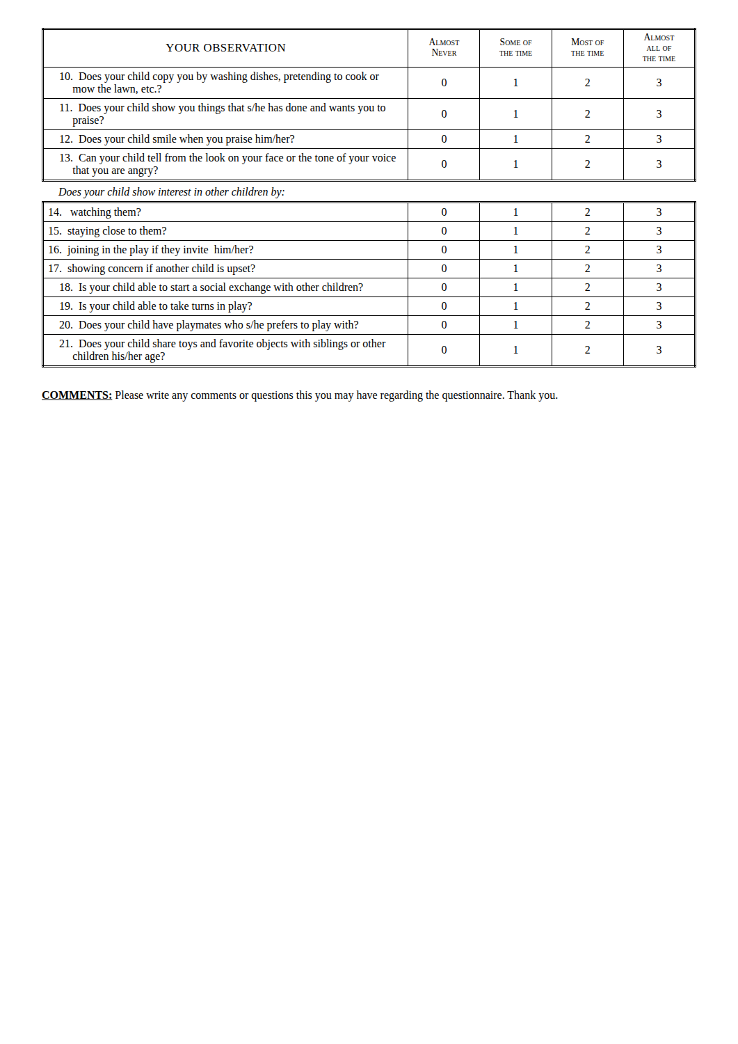| Your Observation | Almost Never | Some of the time | Most of the time | Almost all of the time |
| --- | --- | --- | --- | --- |
| 10. Does your child copy you by washing dishes, pretending to cook or mow the lawn, etc.? | 0 | 1 | 2 | 3 |
| 11. Does your child show you things that s/he has done and wants you to praise? | 0 | 1 | 2 | 3 |
| 12. Does your child smile when you praise him/her? | 0 | 1 | 2 | 3 |
| 13. Can your child tell from the look on your face or the tone of your voice that you are angry? | 0 | 1 | 2 | 3 |
Does your child show interest in other children by:
| 14. watching them? | 0 | 1 | 2 | 3 |
| 15. staying close to them? | 0 | 1 | 2 | 3 |
| 16. joining in the play if they invite him/her? | 0 | 1 | 2 | 3 |
| 17. showing concern if another child is upset? | 0 | 1 | 2 | 3 |
| 18. Is your child able to start a social exchange with other children? | 0 | 1 | 2 | 3 |
| 19. Is your child able to take turns in play? | 0 | 1 | 2 | 3 |
| 20. Does your child have playmates who s/he prefers to play with? | 0 | 1 | 2 | 3 |
| 21. Does your child share toys and favorite objects with siblings or other children his/her age? | 0 | 1 | 2 | 3 |
COMMENTS: Please write any comments or questions this you may have regarding the questionnaire. Thank you.